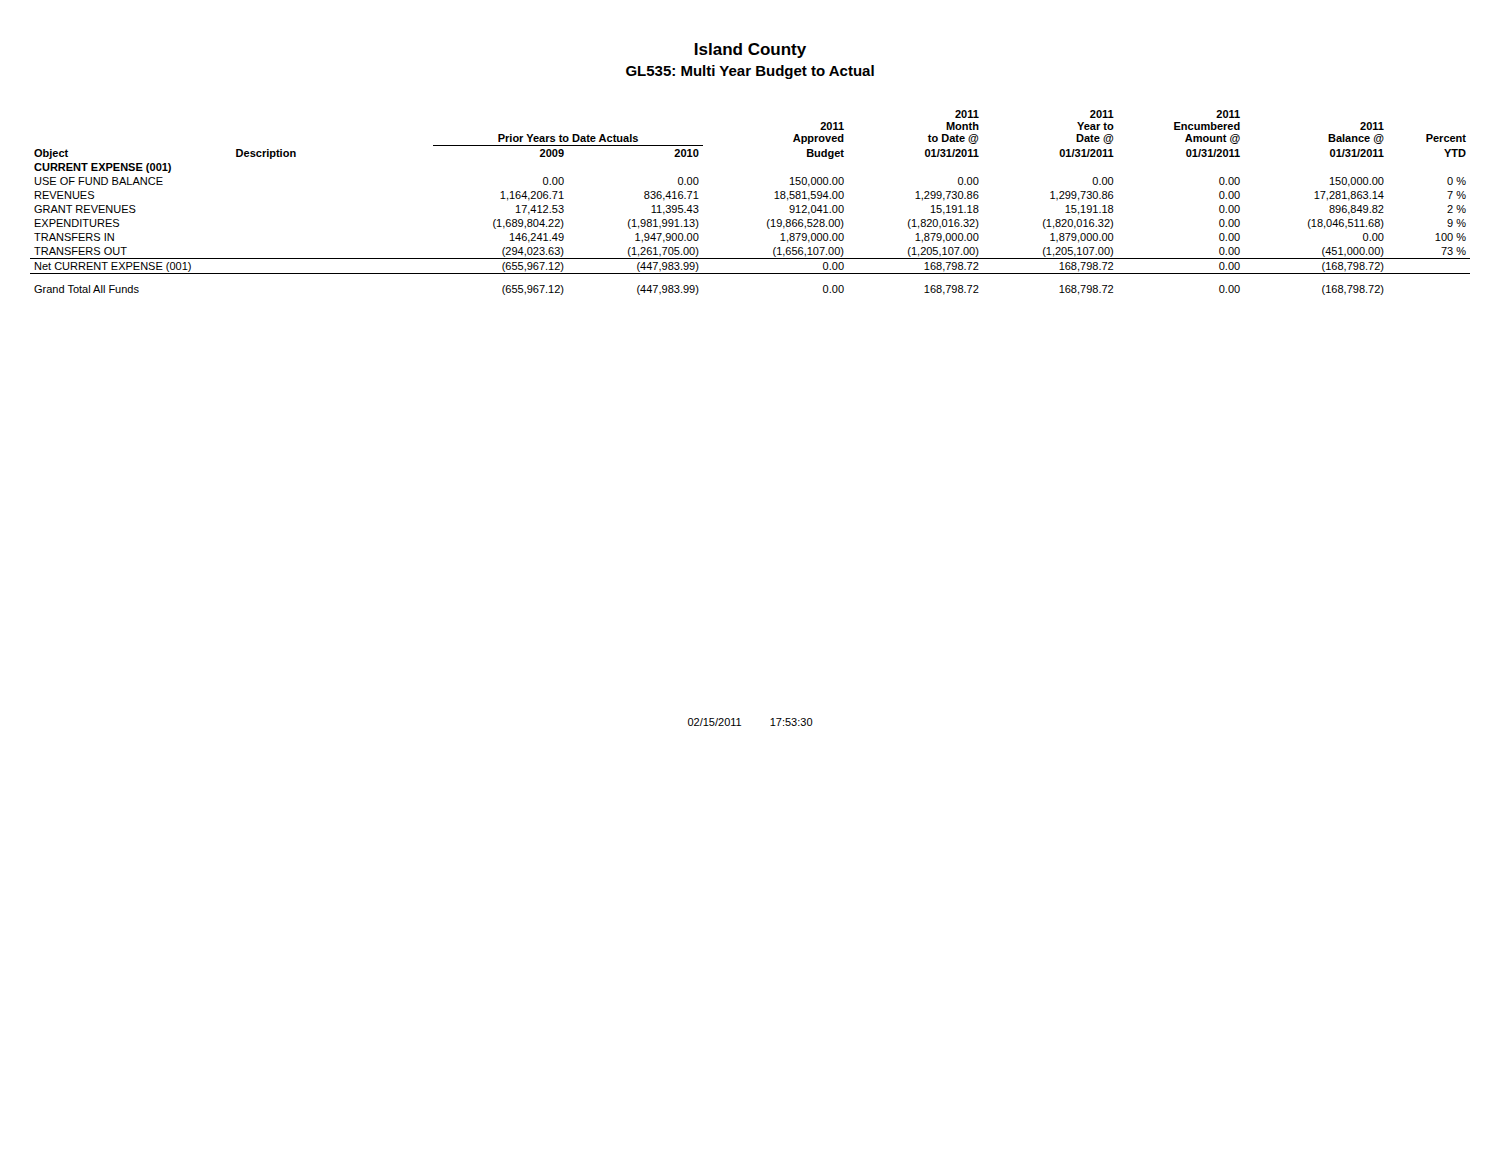Island County
GL535: Multi Year Budget to Actual
| | Prior Years to Date Actuals | 2011 Approved | 2011 Month to Date @ | 2011 Year to Date @ | 2011 Encumbered Amount @ | 2011 Balance @ | Percent |
| --- | --- | --- | --- | --- | --- | --- | --- |
| Object | Description | 2009 | 2010 | Budget | 01/31/2011 | 01/31/2011 | 01/31/2011 | 01/31/2011 | YTD |
| CURRENT EXPENSE (001) |
| USE OF FUND BALANCE | 0.00 | 0.00 | 150,000.00 | 0.00 | 0.00 | 0.00 | 150,000.00 | 0 % |
| REVENUES | 1,164,206.71 | 836,416.71 | 18,581,594.00 | 1,299,730.86 | 1,299,730.86 | 0.00 | 17,281,863.14 | 7 % |
| GRANT REVENUES | 17,412.53 | 11,395.43 | 912,041.00 | 15,191.18 | 15,191.18 | 0.00 | 896,849.82 | 2 % |
| EXPENDITURES | (1,689,804.22) | (1,981,991.13) | (19,866,528.00) | (1,820,016.32) | (1,820,016.32) | 0.00 | (18,046,511.68) | 9 % |
| TRANSFERS IN | 146,241.49 | 1,947,900.00 | 1,879,000.00 | 1,879,000.00 | 1,879,000.00 | 0.00 | 0.00 | 100 % |
| TRANSFERS OUT | (294,023.63) | (1,261,705.00) | (1,656,107.00) | (1,205,107.00) | (1,205,107.00) | 0.00 | (451,000.00) | 73 % |
| Net CURRENT EXPENSE (001) | (655,967.12) | (447,983.99) | 0.00 | 168,798.72 | 168,798.72 | 0.00 | (168,798.72) | |
| Grand Total All Funds | (655,967.12) | (447,983.99) | 0.00 | 168,798.72 | 168,798.72 | 0.00 | (168,798.72) | |
02/15/201117:53:30